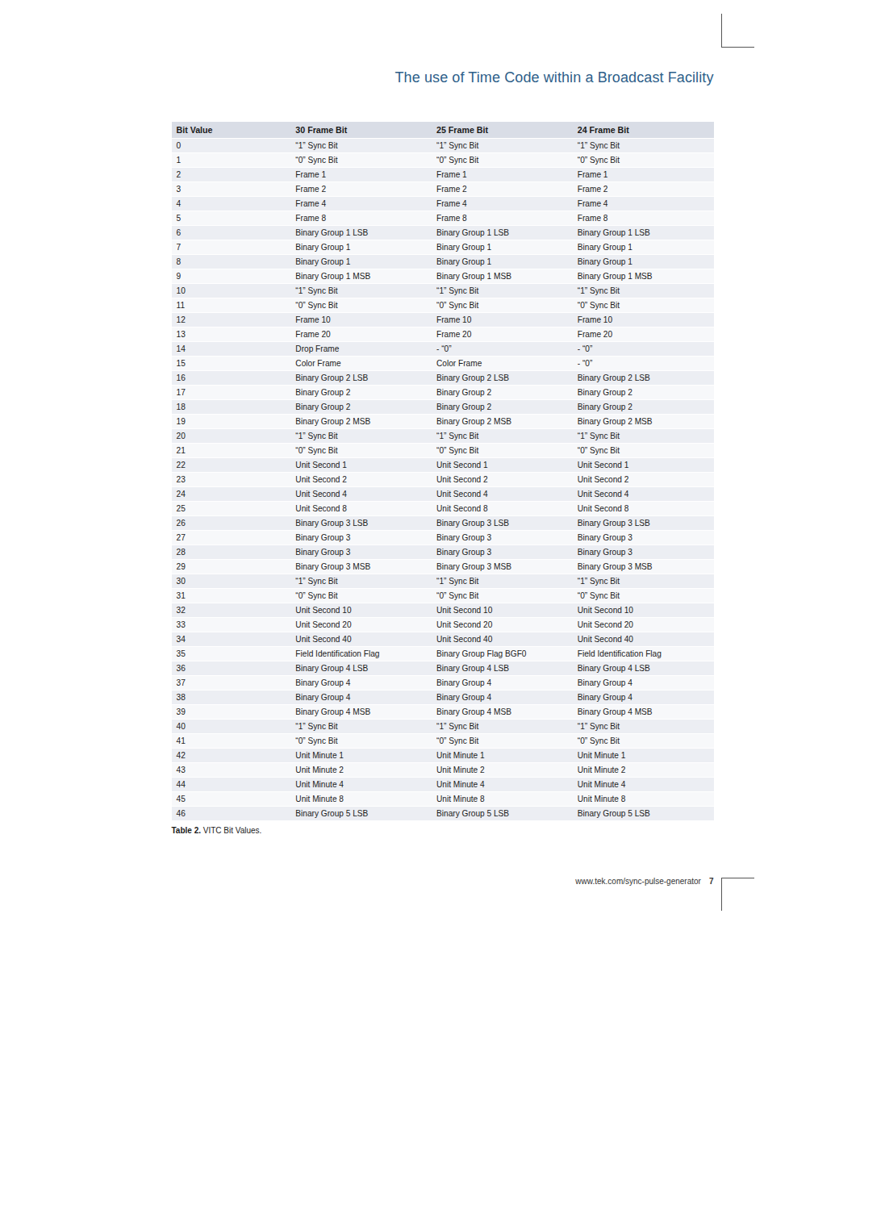The use of Time Code within a Broadcast Facility
| Bit Value | 30 Frame Bit | 25 Frame Bit | 24 Frame Bit |
| --- | --- | --- | --- |
| 0 | “1” Sync Bit | “1” Sync Bit | “1” Sync Bit |
| 1 | “0” Sync Bit | “0” Sync Bit | “0” Sync Bit |
| 2 | Frame 1 | Frame 1 | Frame 1 |
| 3 | Frame 2 | Frame 2 | Frame 2 |
| 4 | Frame 4 | Frame 4 | Frame 4 |
| 5 | Frame 8 | Frame 8 | Frame 8 |
| 6 | Binary Group 1 LSB | Binary Group 1 LSB | Binary Group 1 LSB |
| 7 | Binary Group 1 | Binary Group 1 | Binary Group 1 |
| 8 | Binary Group 1 | Binary Group 1 | Binary Group 1 |
| 9 | Binary Group 1 MSB | Binary Group 1 MSB | Binary Group 1 MSB |
| 10 | “1” Sync Bit | “1” Sync Bit | “1” Sync Bit |
| 11 | “0” Sync Bit | “0” Sync Bit | “0” Sync Bit |
| 12 | Frame 10 | Frame 10 | Frame 10 |
| 13 | Frame 20 | Frame 20 | Frame 20 |
| 14 | Drop Frame | - “0” | - “0” |
| 15 | Color Frame | Color Frame | - “0” |
| 16 | Binary Group 2 LSB | Binary Group 2 LSB | Binary Group 2 LSB |
| 17 | Binary Group 2 | Binary Group 2 | Binary Group 2 |
| 18 | Binary Group 2 | Binary Group 2 | Binary Group 2 |
| 19 | Binary Group 2 MSB | Binary Group 2 MSB | Binary Group 2 MSB |
| 20 | “1” Sync Bit | “1” Sync Bit | “1” Sync Bit |
| 21 | “0” Sync Bit | “0” Sync Bit | “0” Sync Bit |
| 22 | Unit Second 1 | Unit Second 1 | Unit Second 1 |
| 23 | Unit Second 2 | Unit Second 2 | Unit Second 2 |
| 24 | Unit Second 4 | Unit Second 4 | Unit Second 4 |
| 25 | Unit Second 8 | Unit Second 8 | Unit Second 8 |
| 26 | Binary Group 3 LSB | Binary Group 3 LSB | Binary Group 3 LSB |
| 27 | Binary Group 3 | Binary Group 3 | Binary Group 3 |
| 28 | Binary Group 3 | Binary Group 3 | Binary Group 3 |
| 29 | Binary Group 3 MSB | Binary Group 3 MSB | Binary Group 3 MSB |
| 30 | “1” Sync Bit | “1” Sync Bit | “1” Sync Bit |
| 31 | “0” Sync Bit | “0” Sync Bit | “0” Sync Bit |
| 32 | Unit Second 10 | Unit Second 10 | Unit Second 10 |
| 33 | Unit Second 20 | Unit Second 20 | Unit Second 20 |
| 34 | Unit Second 40 | Unit Second 40 | Unit Second 40 |
| 35 | Field Identification Flag | Binary Group Flag BGF0 | Field Identification Flag |
| 36 | Binary Group 4 LSB | Binary Group 4 LSB | Binary Group 4 LSB |
| 37 | Binary Group 4 | Binary Group 4 | Binary Group 4 |
| 38 | Binary Group 4 | Binary Group 4 | Binary Group 4 |
| 39 | Binary Group 4 MSB | Binary Group 4 MSB | Binary Group 4 MSB |
| 40 | “1” Sync Bit | “1” Sync Bit | “1” Sync Bit |
| 41 | “0” Sync Bit | “0” Sync Bit | “0” Sync Bit |
| 42 | Unit Minute 1 | Unit Minute 1 | Unit Minute 1 |
| 43 | Unit Minute 2 | Unit Minute 2 | Unit Minute 2 |
| 44 | Unit Minute 4 | Unit Minute 4 | Unit Minute 4 |
| 45 | Unit Minute 8 | Unit Minute 8 | Unit Minute 8 |
| 46 | Binary Group 5 LSB | Binary Group 5 LSB | Binary Group 5 LSB |
Table 2. VITC Bit Values.
www.tek.com/sync-pulse-generator7